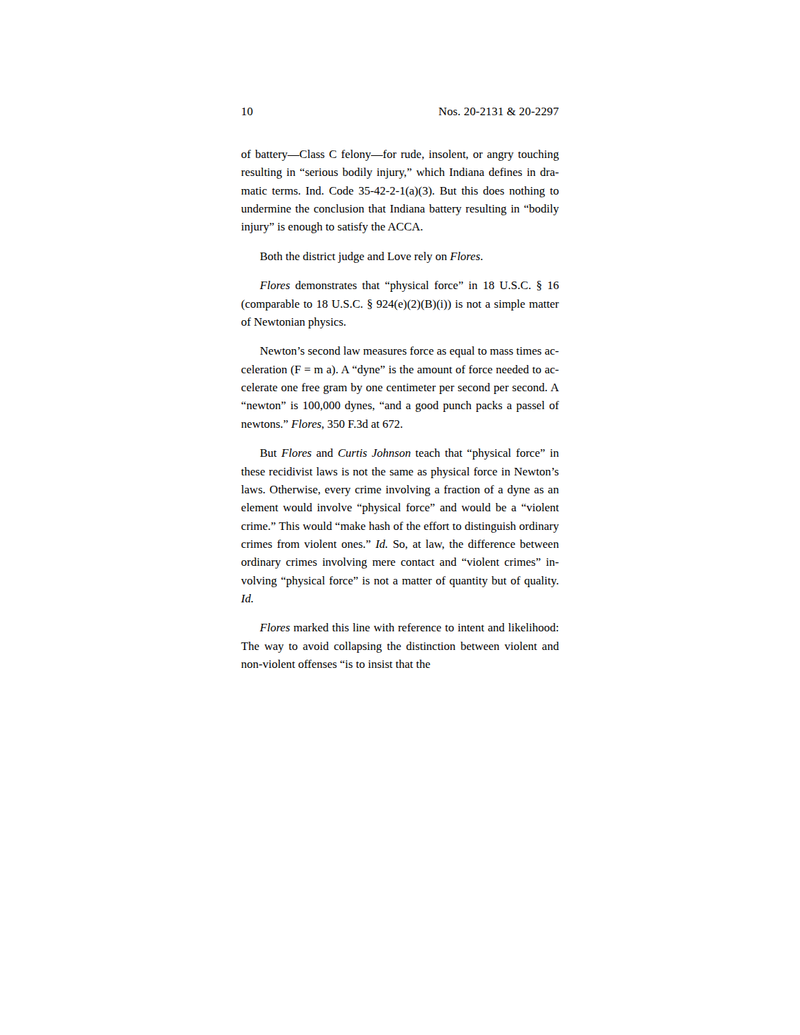10 Nos. 20-2131 & 20-2297
of battery—Class C felony—for rude, insolent, or angry touching resulting in “serious bodily injury,” which Indiana defines in dramatic terms. Ind. Code 35-42-2-1(a)(3). But this does nothing to undermine the conclusion that Indiana battery resulting in “bodily injury” is enough to satisfy the ACCA.
Both the district judge and Love rely on Flores.
Flores demonstrates that “physical force” in 18 U.S.C. § 16 (comparable to 18 U.S.C. § 924(e)(2)(B)(i)) is not a simple matter of Newtonian physics.
Newton’s second law measures force as equal to mass times acceleration (F = m a). A “dyne” is the amount of force needed to accelerate one free gram by one centimeter per second per second. A “newton” is 100,000 dynes, “and a good punch packs a passel of newtons.” Flores, 350 F.3d at 672.
But Flores and Curtis Johnson teach that “physical force” in these recidivist laws is not the same as physical force in Newton’s laws. Otherwise, every crime involving a fraction of a dyne as an element would involve “physical force” and would be a “violent crime.” This would “make hash of the effort to distinguish ordinary crimes from violent ones.” Id. So, at law, the difference between ordinary crimes involving mere contact and “violent crimes” involving “physical force” is not a matter of quantity but of quality. Id.
Flores marked this line with reference to intent and likelihood: The way to avoid collapsing the distinction between violent and non-violent offenses “is to insist that the